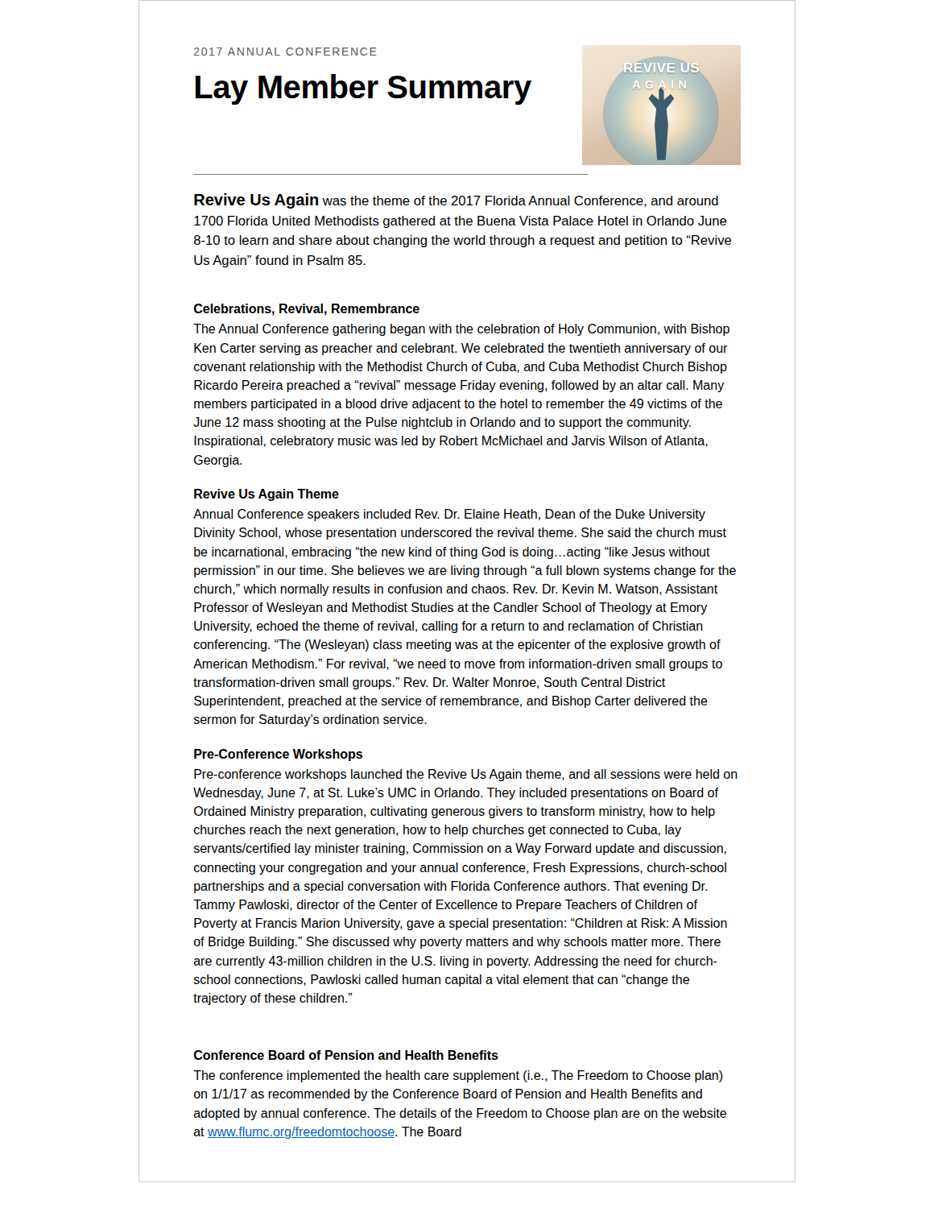REVIVE USAGAIN
2017 Annual Conference
Lay Member Summary
Revive Us Again was the theme of the 2017 Florida Annual Conference, and around 1700 Florida United Methodists gathered at the Buena Vista Palace Hotel in Orlando June 8-10 to learn and share about changing the world through a request and petition to “Revive Us Again” found in Psalm 85.
Celebrations, Revival, Remembrance
The Annual Conference gathering began with the celebration of Holy Communion, with Bishop Ken Carter serving as preacher and celebrant. We celebrated the twentieth anniversary of our covenant relationship with the Methodist Church of Cuba, and Cuba Methodist Church Bishop Ricardo Pereira preached a “revival” message Friday evening, followed by an altar call. Many members participated in a blood drive adjacent to the hotel to remember the 49 victims of the June 12 mass shooting at the Pulse nightclub in Orlando and to support the community. Inspirational, celebratory music was led by Robert McMichael and Jarvis Wilson of Atlanta, Georgia.
Revive Us Again Theme
Annual Conference speakers included Rev. Dr. Elaine Heath, Dean of the Duke University Divinity School, whose presentation underscored the revival theme. She said the church must be incarnational, embracing “the new kind of thing God is doing…acting “like Jesus without permission” in our time. She believes we are living through “a full blown systems change for the church,” which normally results in confusion and chaos. Rev. Dr. Kevin M. Watson, Assistant Professor of Wesleyan and Methodist Studies at the Candler School of Theology at Emory University, echoed the theme of revival, calling for a return to and reclamation of Christian conferencing. “The (Wesleyan) class meeting was at the epicenter of the explosive growth of American Methodism.” For revival, “we need to move from information-driven small groups to transformation-driven small groups.” Rev. Dr. Walter Monroe, South Central District Superintendent, preached at the service of remembrance, and Bishop Carter delivered the sermon for Saturday’s ordination service.
Pre-Conference Workshops
Pre-conference workshops launched the Revive Us Again theme, and all sessions were held on Wednesday, June 7, at St. Luke’s UMC in Orlando. They included presentations on Board of Ordained Ministry preparation, cultivating generous givers to transform ministry, how to help churches reach the next generation, how to help churches get connected to Cuba, lay servants/certified lay minister training, Commission on a Way Forward update and discussion, connecting your congregation and your annual conference, Fresh Expressions, church-school partnerships and a special conversation with Florida Conference authors. That evening Dr. Tammy Pawloski, director of the Center of Excellence to Prepare Teachers of Children of Poverty at Francis Marion University, gave a special presentation: “Children at Risk: A Mission of Bridge Building.” She discussed why poverty matters and why schools matter more. There are currently 43-million children in the U.S. living in poverty. Addressing the need for church-school connections, Pawloski called human capital a vital element that can “change the trajectory of these children.”
Conference Board of Pension and Health Benefits
The conference implemented the health care supplement (i.e., The Freedom to Choose plan) on 1/1/17 as recommended by the Conference Board of Pension and Health Benefits and adopted by annual conference. The details of the Freedom to Choose plan are on the website at www.flumc.org/freedomtochoose. The Board